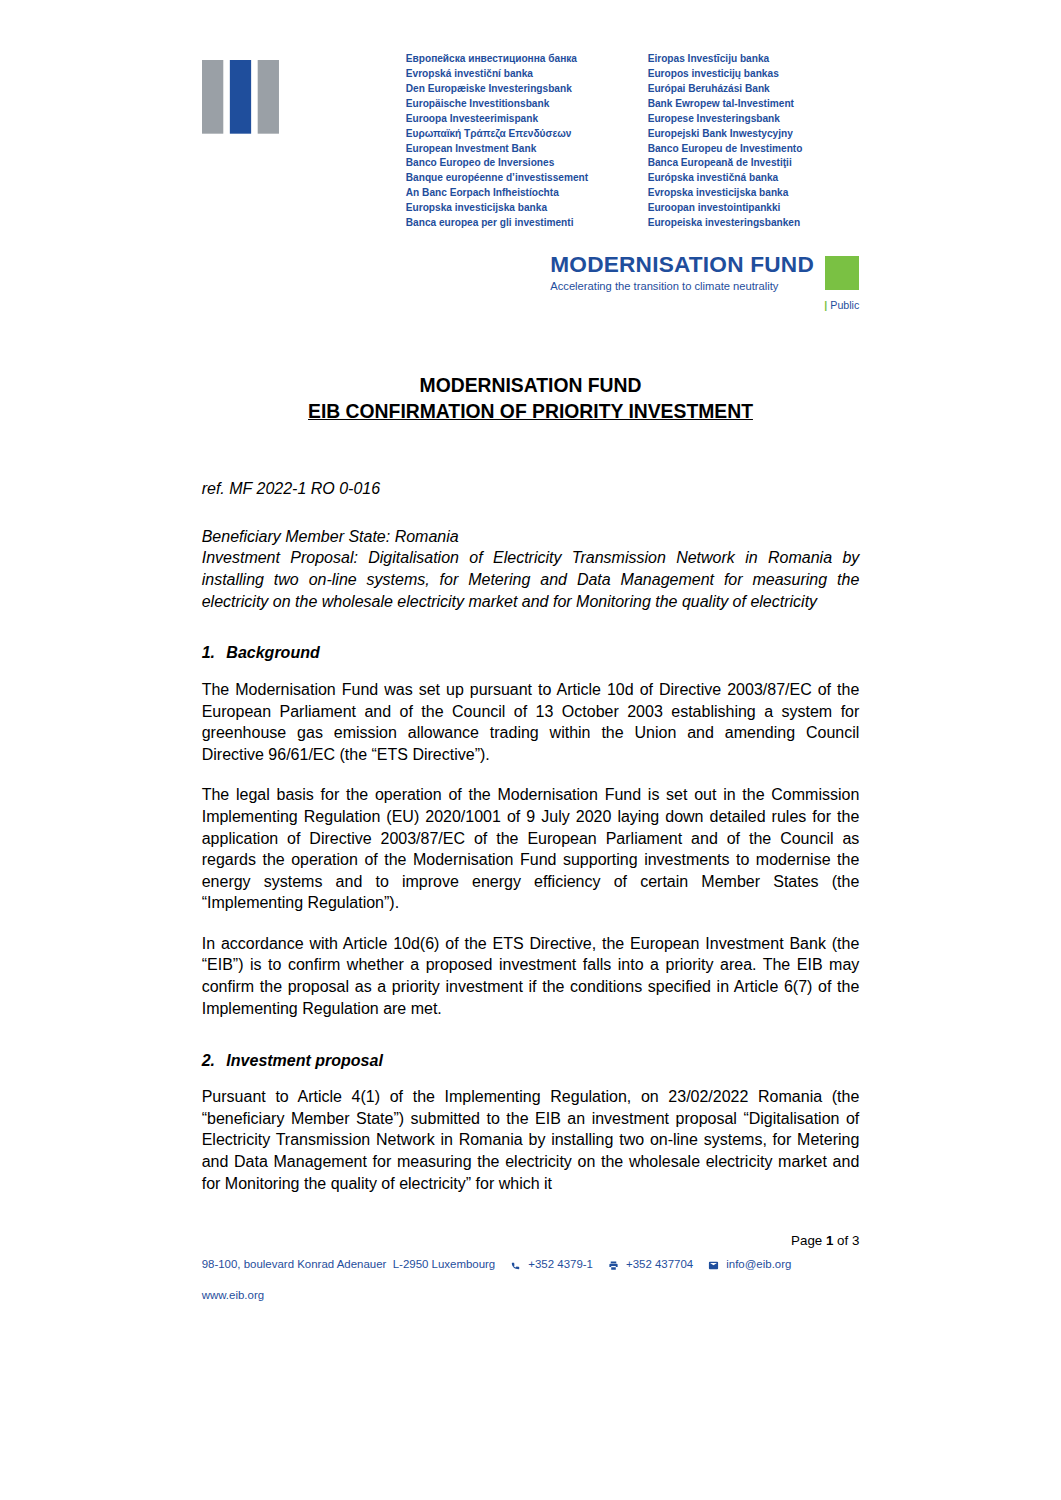Европейска инвестиционна банка Eiropas Investīciju banka Evropská investiční banka Europos investicijų bankas Den Europæiske Investeringsbank Európai Beruházási Bank Europäische Investitionsbank Bank Ewropew tal-Investiment Euroopa Investeerimispank Europese Investeringsbank Ευρωπαϊκή Τράπεζα Επενδύσεων Europejski Bank Inwestycyjny European Investment Bank Banco Europeu de Investimento Banco Europeo de Inversiones Banca Europeană de Investiţii Banque européenne d’investissement Európska investičná banka An Banc Eorpach Infheistíochta Evropska investicijska banka Europska investicijska banka Euroopan investointipankki Banca europea per gli investimenti Europeiska investeringsbanken
MODERNISATION FUND
Accelerating the transition to climate neutrality
| Public
MODERNISATION FUND
EIB CONFIRMATION OF PRIORITY INVESTMENT
ref. MF 2022-1 RO 0-016
Beneficiary Member State: Romania
Investment Proposal: Digitalisation of Electricity Transmission Network in Romania by installing two on-line systems, for Metering and Data Management for measuring the electricity on the wholesale electricity market and for Monitoring the quality of electricity
1. Background
The Modernisation Fund was set up pursuant to Article 10d of Directive 2003/87/EC of the European Parliament and of the Council of 13 October 2003 establishing a system for greenhouse gas emission allowance trading within the Union and amending Council Directive 96/61/EC (the “ETS Directive”).
The legal basis for the operation of the Modernisation Fund is set out in the Commission Implementing Regulation (EU) 2020/1001 of 9 July 2020 laying down detailed rules for the application of Directive 2003/87/EC of the European Parliament and of the Council as regards the operation of the Modernisation Fund supporting investments to modernise the energy systems and to improve energy efficiency of certain Member States (the “Implementing Regulation”).
In accordance with Article 10d(6) of the ETS Directive, the European Investment Bank (the “EIB”) is to confirm whether a proposed investment falls into a priority area. The EIB may confirm the proposal as a priority investment if the conditions specified in Article 6(7) of the Implementing Regulation are met.
2. Investment proposal
Pursuant to Article 4(1) of the Implementing Regulation, on 23/02/2022 Romania (the “beneficiary Member State”) submitted to the EIB an investment proposal “Digitalisation of Electricity Transmission Network in Romania by installing two on-line systems, for Metering and Data Management for measuring the electricity on the wholesale electricity market and for Monitoring the quality of electricity” for which it
Page 1 of 3
98-100, boulevard Konrad Adenauer L-2950 Luxembourg +352 4379-1 +352 437704 info@eib.org www.eib.org